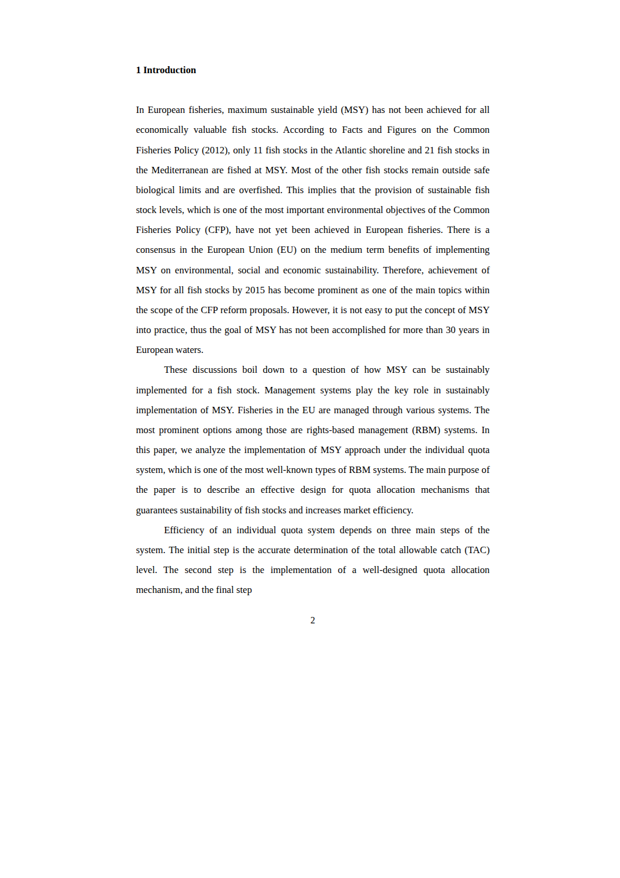1 Introduction
In European fisheries, maximum sustainable yield (MSY) has not been achieved for all economically valuable fish stocks. According to Facts and Figures on the Common Fisheries Policy (2012), only 11 fish stocks in the Atlantic shoreline and 21 fish stocks in the Mediterranean are fished at MSY. Most of the other fish stocks remain outside safe biological limits and are overfished. This implies that the provision of sustainable fish stock levels, which is one of the most important environmental objectives of the Common Fisheries Policy (CFP), have not yet been achieved in European fisheries. There is a consensus in the European Union (EU) on the medium term benefits of implementing MSY on environmental, social and economic sustainability. Therefore, achievement of MSY for all fish stocks by 2015 has become prominent as one of the main topics within the scope of the CFP reform proposals. However, it is not easy to put the concept of MSY into practice, thus the goal of MSY has not been accomplished for more than 30 years in European waters.
These discussions boil down to a question of how MSY can be sustainably implemented for a fish stock. Management systems play the key role in sustainably implementation of MSY. Fisheries in the EU are managed through various systems. The most prominent options among those are rights-based management (RBM) systems. In this paper, we analyze the implementation of MSY approach under the individual quota system, which is one of the most well-known types of RBM systems. The main purpose of the paper is to describe an effective design for quota allocation mechanisms that guarantees sustainability of fish stocks and increases market efficiency.
Efficiency of an individual quota system depends on three main steps of the system. The initial step is the accurate determination of the total allowable catch (TAC) level. The second step is the implementation of a well-designed quota allocation mechanism, and the final step
2